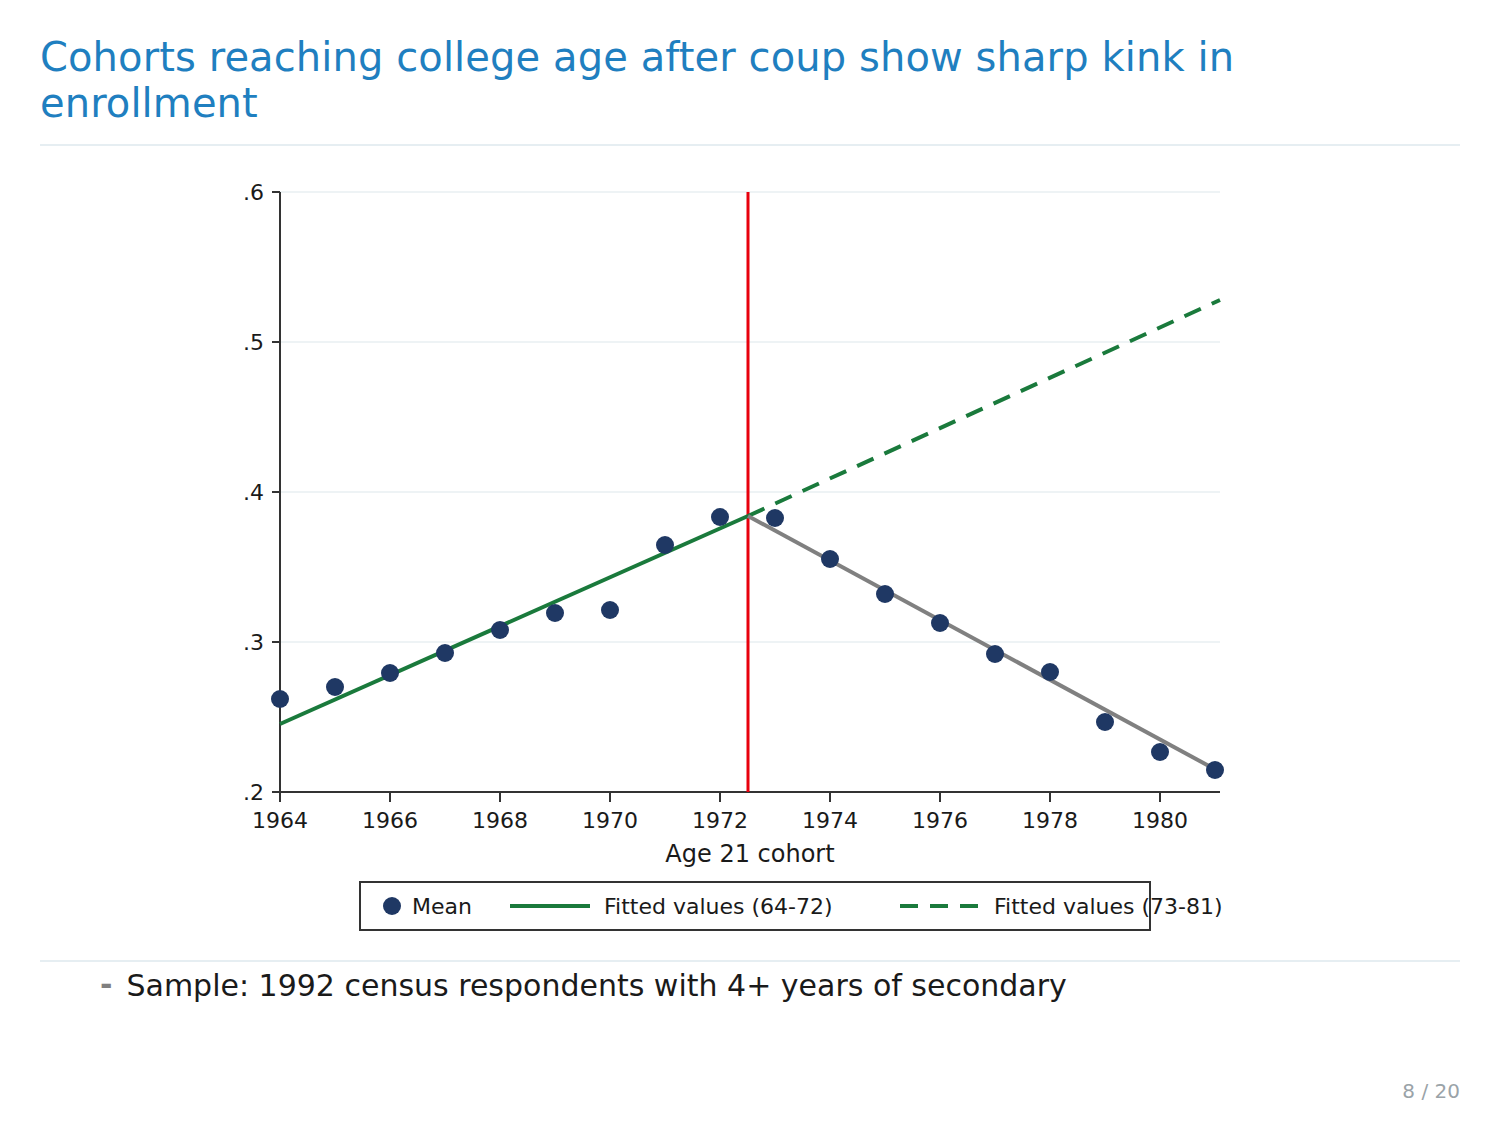Cohorts reaching college age after coup show sharp kink in enrollment
.2 .3 .4 .5 .6 1964 1966 1968 1970 1972 1974 1976 1978 1980 Age 21 cohort Mean Fitted values (64-72) Fitted values (73-81)
- Sample: 1992 census respondents with 4+ years of secondary
8 / 20